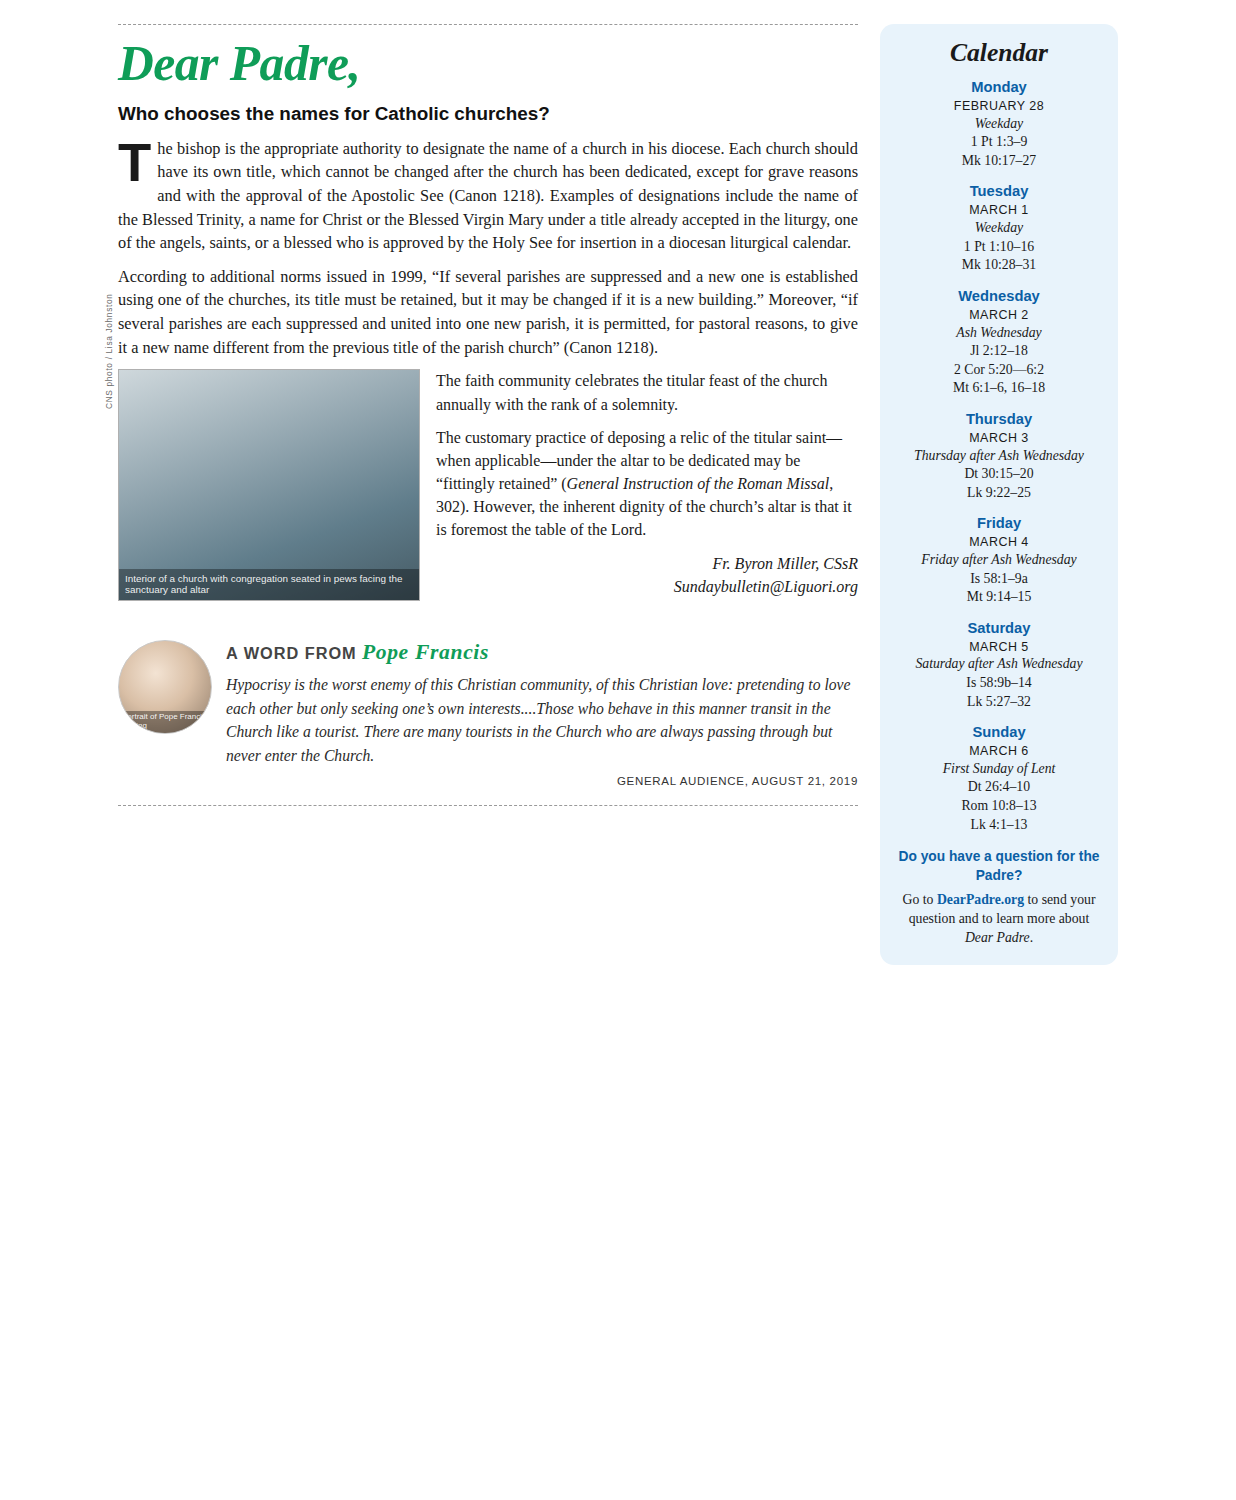Dear Padre,
Who chooses the names for Catholic churches?
The bishop is the appropriate authority to designate the name of a church in his diocese. Each church should have its own title, which cannot be changed after the church has been dedicated, except for grave reasons and with the approval of the Apostolic See (Canon 1218). Examples of designations include the name of the Blessed Trinity, a name for Christ or the Blessed Virgin Mary under a title already accepted in the liturgy, one of the angels, saints, or a blessed who is approved by the Holy See for insertion in a diocesan liturgical calendar.
According to additional norms issued in 1999, “If several parishes are suppressed and a new one is established using one of the churches, its title must be retained, but it may be changed if it is a new building.” Moreover, “if several parishes are each suppressed and united into one new parish, it is permitted, for pastoral reasons, to give it a new name different from the previous title of the parish church” (Canon 1218).
CNS photo / Lisa Johnston
The faith community celebrates the titular feast of the church annually with the rank of a solemnity.
The customary practice of deposing a relic of the titular saint—when applicable—under the altar to be dedicated may be “fittingly retained” (General Instruction of the Roman Missal, 302). However, the inherent dignity of the church’s altar is that it is foremost the table of the Lord.
Fr. Byron Miller, CSsR
Sundaybulletin@Liguori.org
A WORD FROM Pope Francis
Hypocrisy is the worst enemy of this Christian community, of this Christian love: pretending to love each other but only seeking one’s own interests....Those who behave in this manner transit in the Church like a tourist. There are many tourists in the Church who are always passing through but never enter the Church.
GENERAL AUDIENCE, AUGUST 21, 2019
Calendar
Monday FEBRUARY 28 Weekday 1 Pt 1:3–9 Mk 10:17–27
Tuesday MARCH 1 Weekday 1 Pt 1:10–16 Mk 10:28–31
Wednesday MARCH 2 Ash Wednesday Jl 2:12–18 2 Cor 5:20—6:2 Mt 6:1–6, 16–18
Thursday MARCH 3 Thursday after Ash Wednesday Dt 30:15–20 Lk 9:22–25
Friday MARCH 4 Friday after Ash Wednesday Is 58:1–9a Mt 9:14–15
Saturday MARCH 5 Saturday after Ash Wednesday Is 58:9b–14 Lk 5:27–32
Sunday MARCH 6 First Sunday of Lent Dt 26:4–10 Rom 10:8–13 Lk 4:1–13
Do you have a question for the Padre? Go to DearPadre.org to send your question and to learn more about Dear Padre.